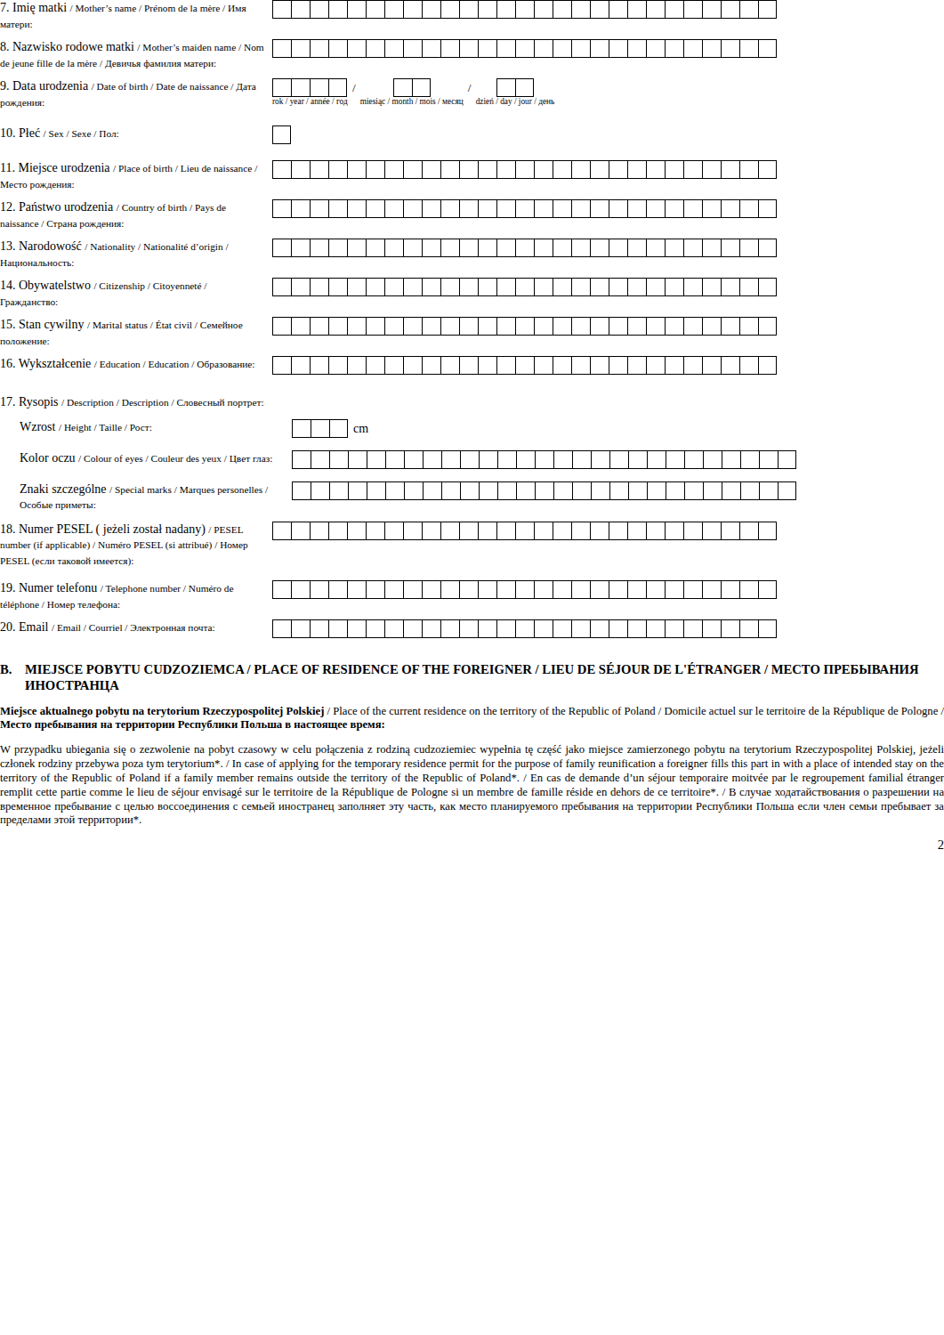7. Imię matki / Mother’s name / Prénom de la mère / Имя матери:
8. Nazwisko rodowe matki / Mother’s maiden name / Nom de jeune fille de la mère / Девичья фамилия матери:
9. Data urodzenia / Date of birth / Date de naissance / Дата рождения:
rok / year / année / год
/
miesiąc / month / mois / месяц
/
dzień / day / jour / день
10. Płeć / Sex / Sexe / Пол:
11. Miejsce urodzenia / Place of birth / Lieu de naissance / Место рождения:
12. Państwo urodzenia / Country of birth / Pays de naissance / Страна рождения:
13. Narodowość / Nationality / Nationalité d’origin / Национальность:
14. Obywatelstwo / Citizenship / Citoyenneté / Гражданство:
15. Stan cywilny / Marital status / État civil / Семейное положение:
16. Wykształcenie / Education / Education / Образование:
17. Rysopis / Description / Description / Словесный портрет:
Wzrost / Height / Taille / Рост:
cm
Kolor oczu / Colour of eyes / Couleur des yeux / Цвет глаз:
Znaki szczególne / Special marks / Marques personelles / Особые приметы:
18. Numer PESEL ( jeżeli został nadany) / PESEL number (if applicable) / Numéro PESEL (si attribué) / Номер PESEL (если таковой имеется):
19. Numer telefonu / Telephone number / Numéro de téléphone / Номер телефона:
20. Email / Email / Courriel / Электронная почта:
B.
MIEJSCE POBYTU CUDZOZIEMCA / PLACE OF RESIDENCE OF THE FOREIGNER / LIEU DE SÉJOUR DE L'ÉTRANGER / МЕСТО ПРЕБЫВАНИЯ ИНОСТРАНЦА
Miejsce aktualnego pobytu na terytorium Rzeczypospolitej Polskiej / Place of the current residence on the territory of the Republic of Poland / Domicile actuel sur le territoire de la République de Pologne / Место пребывания на территории Республики Польша в настоящее время:
W przypadku ubiegania się o zezwolenie na pobyt czasowy w celu połączenia z rodziną cudzoziemiec wypełnia tę część jako miejsce zamierzonego pobytu na terytorium Rzeczypospolitej Polskiej, jeżeli członek rodziny przebywa poza tym terytorium*. / In case of applying for the temporary residence permit for the purpose of family reunification a foreigner fills this part in with a place of intended stay on the territory of the Republic of Poland if a family member remains outside the territory of the Republic of Poland*. / En cas de demande d’un séjour temporaire moitvée par le regroupement familial étranger remplit cette partie comme le lieu de séjour envisagé sur le territoire de la République de Pologne si un membre de famille réside en dehors de ce territoire*. / В случае ходатайствования о разрешении на временное пребывание с целью воссоединения с семьей иностранец заполняет эту часть, как место планируемого пребывания на территории Республики Польша если член семьи пребывает за пределами этой территории*.
2